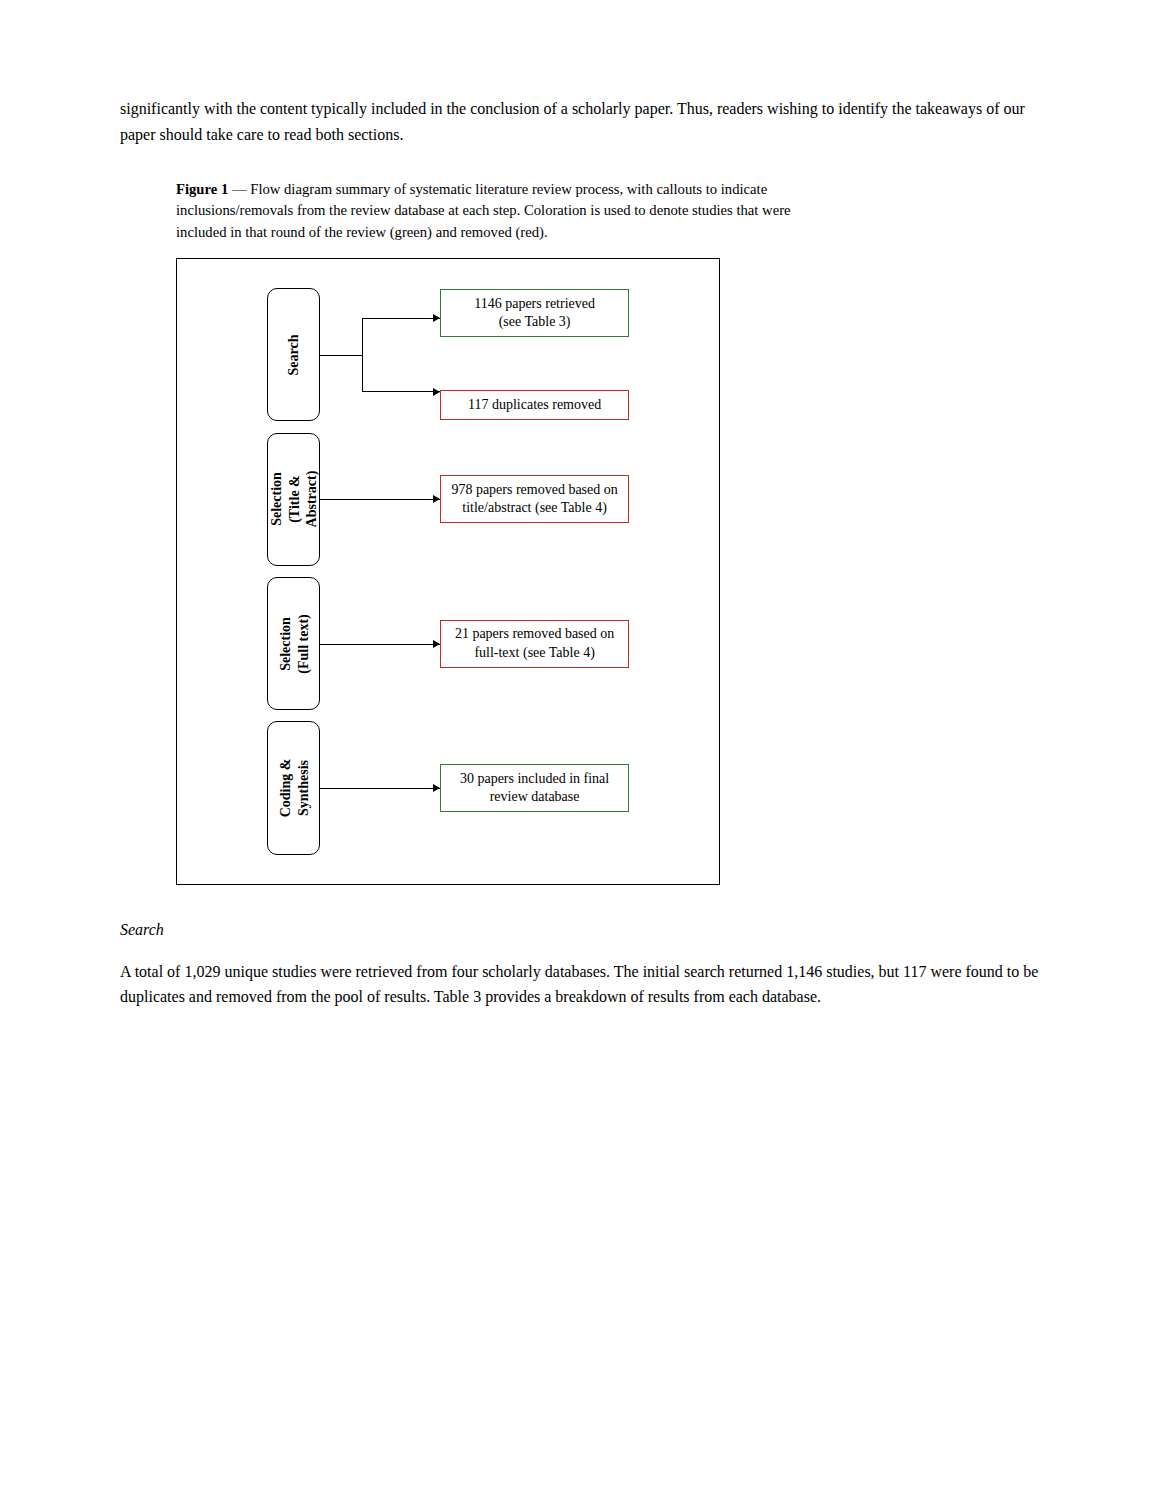significantly with the content typically included in the conclusion of a scholarly paper. Thus, readers wishing to identify the takeaways of our paper should take care to read both sections.
Figure 1 — Flow diagram summary of systematic literature review process, with callouts to indicate inclusions/removals from the review database at each step. Coloration is used to denote studies that were included in that round of the review (green) and removed (red).
| Search | | 1146 papers retrieved (see Table 3) 117 duplicates removed |
| Selection (Title & Abstract) | | 978 papers removed based on title/abstract (see Table 4) |
| Selection (Full text) | | 21 papers removed based on full-text (see Table 4) |
| Coding & Synthesis | | 30 papers included in final review database |
Search
A total of 1,029 unique studies were retrieved from four scholarly databases. The initial search returned 1,146 studies, but 117 were found to be duplicates and removed from the pool of results. Table 3 provides a breakdown of results from each database.